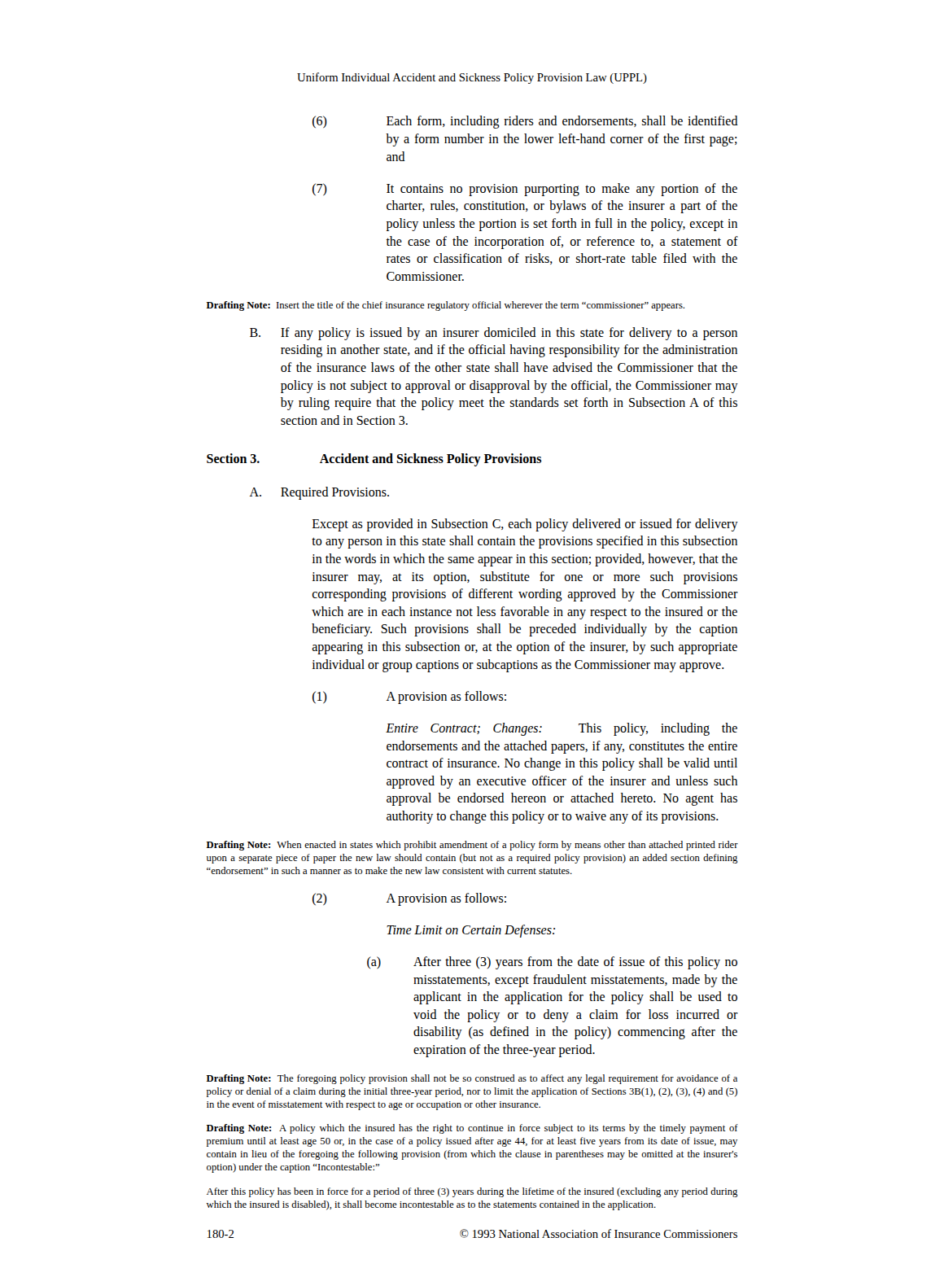Uniform Individual Accident and Sickness Policy Provision Law (UPPL)
(6)
Each form, including riders and endorsements, shall be identified by a form number in the lower left-hand corner of the first page; and
(7)
It contains no provision purporting to make any portion of the charter, rules, constitution, or bylaws of the insurer a part of the policy unless the portion is set forth in full in the policy, except in the case of the incorporation of, or reference to, a statement of rates or classification of risks, or short-rate table filed with the Commissioner.
Drafting Note: Insert the title of the chief insurance regulatory official wherever the term “commissioner” appears.
B.
If any policy is issued by an insurer domiciled in this state for delivery to a person residing in another state, and if the official having responsibility for the administration of the insurance laws of the other state shall have advised the Commissioner that the policy is not subject to approval or disapproval by the official, the Commissioner may by ruling require that the policy meet the standards set forth in Subsection A of this section and in Section 3.
Section 3.
Accident and Sickness Policy Provisions
A.
Required Provisions.
Except as provided in Subsection C, each policy delivered or issued for delivery to any person in this state shall contain the provisions specified in this subsection in the words in which the same appear in this section; provided, however, that the insurer may, at its option, substitute for one or more such provisions corresponding provisions of different wording approved by the Commissioner which are in each instance not less favorable in any respect to the insured or the beneficiary. Such provisions shall be preceded individually by the caption appearing in this subsection or, at the option of the insurer, by such appropriate individual or group captions or subcaptions as the Commissioner may approve.
(1)
A provision as follows:
Entire Contract; Changes: This policy, including the endorsements and the attached papers, if any, constitutes the entire contract of insurance. No change in this policy shall be valid until approved by an executive officer of the insurer and unless such approval be endorsed hereon or attached hereto. No agent has authority to change this policy or to waive any of its provisions.
Drafting Note: When enacted in states which prohibit amendment of a policy form by means other than attached printed rider upon a separate piece of paper the new law should contain (but not as a required policy provision) an added section defining “endorsement” in such a manner as to make the new law consistent with current statutes.
(2)
A provision as follows:
Time Limit on Certain Defenses:
(a)
After three (3) years from the date of issue of this policy no misstatements, except fraudulent misstatements, made by the applicant in the application for the policy shall be used to void the policy or to deny a claim for loss incurred or disability (as defined in the policy) commencing after the expiration of the three-year period.
Drafting Note: The foregoing policy provision shall not be so construed as to affect any legal requirement for avoidance of a policy or denial of a claim during the initial three-year period, nor to limit the application of Sections 3B(1), (2), (3), (4) and (5) in the event of misstatement with respect to age or occupation or other insurance.
Drafting Note: A policy which the insured has the right to continue in force subject to its terms by the timely payment of premium until at least age 50 or, in the case of a policy issued after age 44, for at least five years from its date of issue, may contain in lieu of the foregoing the following provision (from which the clause in parentheses may be omitted at the insurer's option) under the caption “Incontestable:”
After this policy has been in force for a period of three (3) years during the lifetime of the insured (excluding any period during which the insured is disabled), it shall become incontestable as to the statements contained in the application.
180-2
© 1993 National Association of Insurance Commissioners